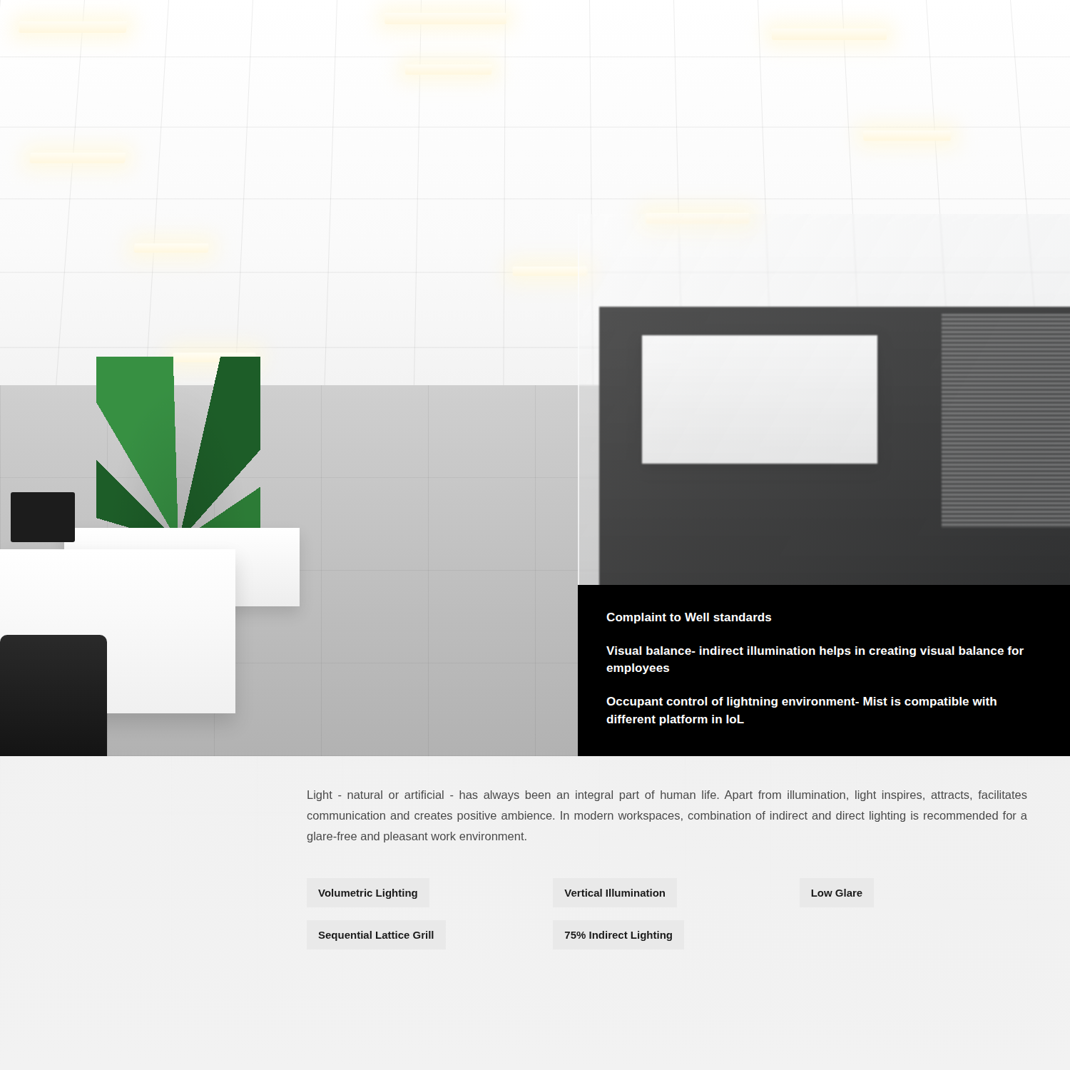Complaint to Well standards
Visual balance- indirect illumination helps in creating visual balance for employees
Occupant control of lightning environment- Mist is compatible with different platform in IoL
Light - natural or artificial - has always been an integral part of human life. Apart from illumination, light inspires, attracts, facilitates communication and creates positive ambience. In modern workspaces, combination of indirect and direct lighting is recommended for a glare-free and pleasant work environment.
Volumetric Lighting Vertical Illumination Low Glare Sequential Lattice Grill 75% Indirect Lighting